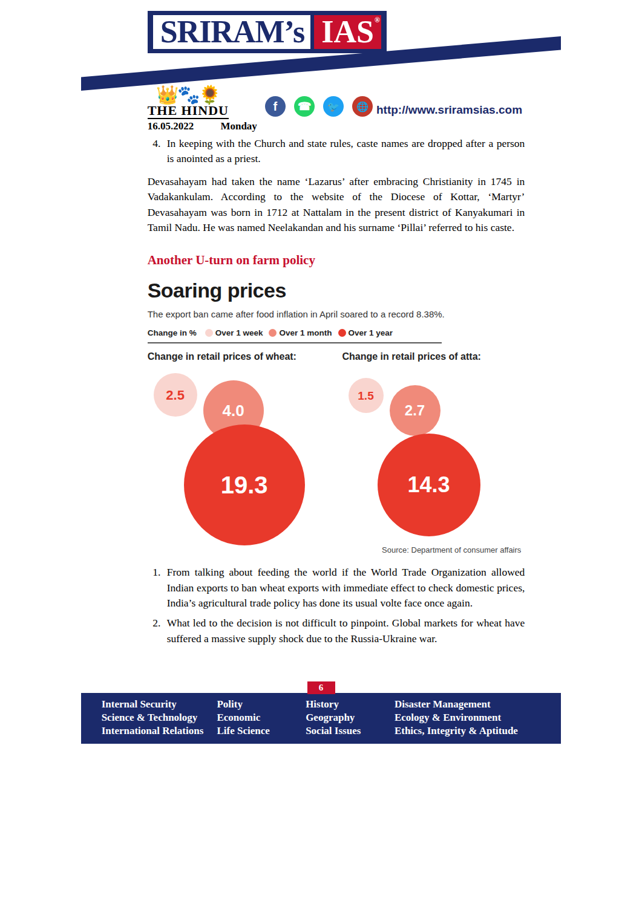SRIRAM’s
IAS®
👑🐾🌻
THE HINDU
f
☎
🐦
🌐
http://www.sriramsias.com
16.05.2022 Monday
In keeping with the Church and state rules, caste names are dropped after a person is anointed as a priest.
Devasahayam had taken the name ‘Lazarus’ after embracing Christianity in 1745 in Vadakankulam. According to the website of the Diocese of Kottar, ‘Martyr’ Devasahayam was born in 1712 at Nattalam in the present district of Kanyakumari in Tamil Nadu. He was named Neelakandan and his surname ‘Pillai’ referred to his caste.
Another U-turn on farm policy
Soaring prices
The export ban came after food inflation in April soared to a record 8.38%.
Change in % Over 1 week Over 1 month Over 1 year
Change in retail prices of wheat:
2.5
4.0
19.3
Change in retail prices of atta:
1.5
2.7
14.3
Source: Department of consumer affairs
From talking about feeding the world if the World Trade Organization allowed Indian exports to ban wheat exports with immediate effect to check domestic prices, India’s agricultural trade policy has done its usual volte face once again.
What led to the decision is not difficult to pinpoint. Global markets for wheat have suffered a massive supply shock due to the Russia-Ukraine war.
6
| Internal Security | Polity | History | Disaster Management |
| Science & Technology | Economic | Geography | Ecology & Environment |
| International Relations | Life Science | Social Issues | Ethics, Integrity & Aptitude |